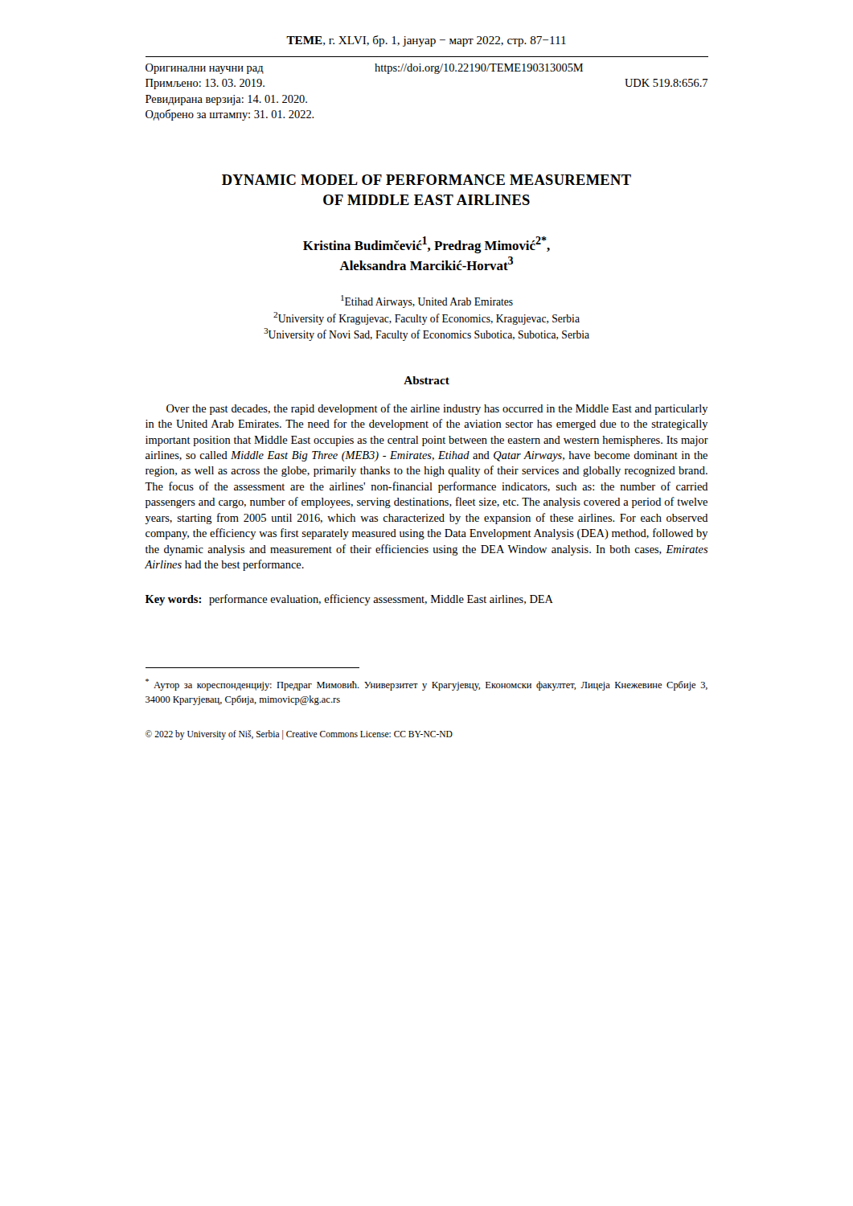ТЕМЕ, г. XLVI, бр. 1, јануар − март 2022, стр. 87−111
| Оригинални научни рад | https://doi.org/10.22190/TEME190313005M | |
| Примљено: 13. 03. 2019. | | UDK 519.8:656.7 |
| Ревидирана верзија: 14. 01. 2020. | | |
| Одобрено за штампу: 31. 01. 2022. | | |
Dynamic Model of Performance Measurement
of Middle East Airlines
Kristina Budimčević1, Predrag Mimović2*,
Aleksandra Marcikić-Horvat3
1Etihad Airways, United Arab Emirates
2University of Kragujevac, Faculty of Economics, Kragujevac, Serbia
3University of Novi Sad, Faculty of Economics Subotica, Subotica, Serbia
Abstract
Over the past decades, the rapid development of the airline industry has occurred in the Middle East and particularly in the United Arab Emirates. The need for the development of the aviation sector has emerged due to the strategically important position that Middle East occupies as the central point between the eastern and western hemispheres. Its major airlines, so called Middle East Big Three (MEB3) - Emirates, Etihad and Qatar Airways, have become dominant in the region, as well as across the globe, primarily thanks to the high quality of their services and globally recognized brand. The focus of the assessment are the airlines' non-financial performance indicators, such as: the number of carried passengers and cargo, number of employees, serving destinations, fleet size, etc. The analysis covered a period of twelve years, starting from 2005 until 2016, which was characterized by the expansion of these airlines. For each observed company, the efficiency was first separately measured using the Data Envelopment Analysis (DEA) method, followed by the dynamic analysis and measurement of their efficiencies using the DEA Window analysis. In both cases, Emirates Airlines had the best performance.
Key words: performance evaluation, efficiency assessment, Middle East airlines, DEA
* Аутор за кореспонденцију: Предраг Мимовић. Универзитет у Крагујевцу, Економски факултет, Лицеја Кнежевине Србије 3, 34000 Крагујевац, Србија, mimovicp@kg.ac.rs
© 2022 by University of Niš, Serbia | Creative Commons License: CC BY-NC-ND